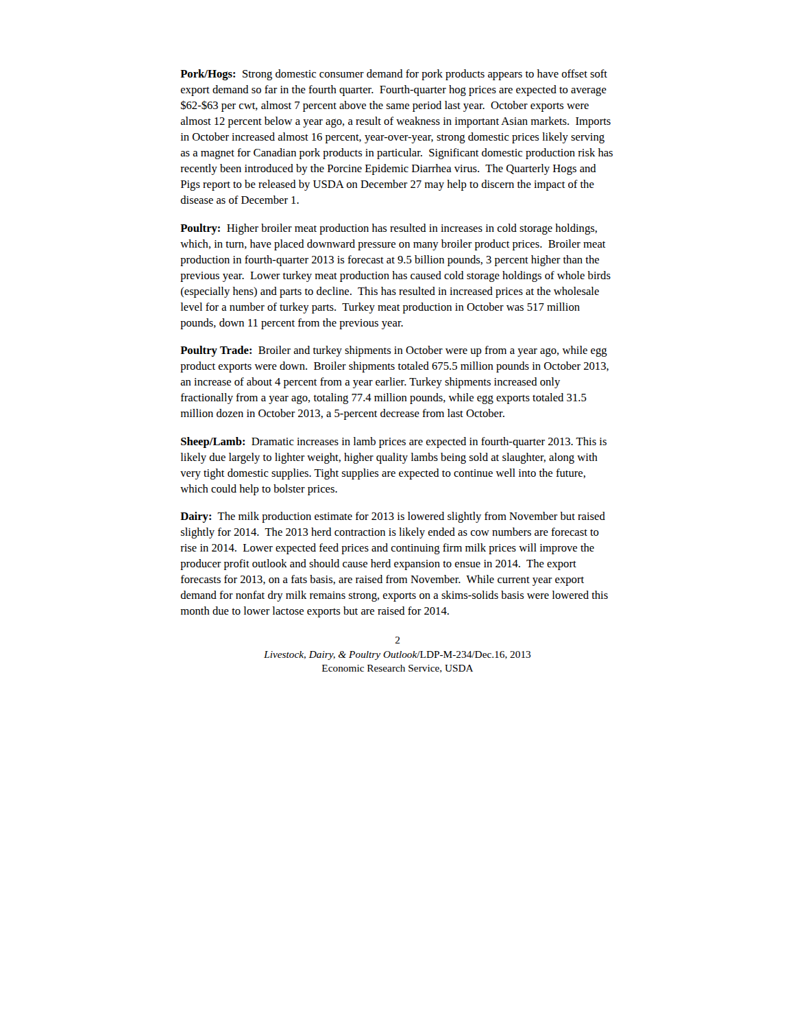Pork/Hogs: Strong domestic consumer demand for pork products appears to have offset soft export demand so far in the fourth quarter. Fourth-quarter hog prices are expected to average $62-$63 per cwt, almost 7 percent above the same period last year. October exports were almost 12 percent below a year ago, a result of weakness in important Asian markets. Imports in October increased almost 16 percent, year-over-year, strong domestic prices likely serving as a magnet for Canadian pork products in particular. Significant domestic production risk has recently been introduced by the Porcine Epidemic Diarrhea virus. The Quarterly Hogs and Pigs report to be released by USDA on December 27 may help to discern the impact of the disease as of December 1.
Poultry: Higher broiler meat production has resulted in increases in cold storage holdings, which, in turn, have placed downward pressure on many broiler product prices. Broiler meat production in fourth-quarter 2013 is forecast at 9.5 billion pounds, 3 percent higher than the previous year. Lower turkey meat production has caused cold storage holdings of whole birds (especially hens) and parts to decline. This has resulted in increased prices at the wholesale level for a number of turkey parts. Turkey meat production in October was 517 million pounds, down 11 percent from the previous year.
Poultry Trade: Broiler and turkey shipments in October were up from a year ago, while egg product exports were down. Broiler shipments totaled 675.5 million pounds in October 2013, an increase of about 4 percent from a year earlier. Turkey shipments increased only fractionally from a year ago, totaling 77.4 million pounds, while egg exports totaled 31.5 million dozen in October 2013, a 5-percent decrease from last October.
Sheep/Lamb: Dramatic increases in lamb prices are expected in fourth-quarter 2013. This is likely due largely to lighter weight, higher quality lambs being sold at slaughter, along with very tight domestic supplies. Tight supplies are expected to continue well into the future, which could help to bolster prices.
Dairy: The milk production estimate for 2013 is lowered slightly from November but raised slightly for 2014. The 2013 herd contraction is likely ended as cow numbers are forecast to rise in 2014. Lower expected feed prices and continuing firm milk prices will improve the producer profit outlook and should cause herd expansion to ensue in 2014. The export forecasts for 2013, on a fats basis, are raised from November. While current year export demand for nonfat dry milk remains strong, exports on a skims-solids basis were lowered this month due to lower lactose exports but are raised for 2014.
2
Livestock, Dairy, & Poultry Outlook/LDP-M-234/Dec.16, 2013
Economic Research Service, USDA